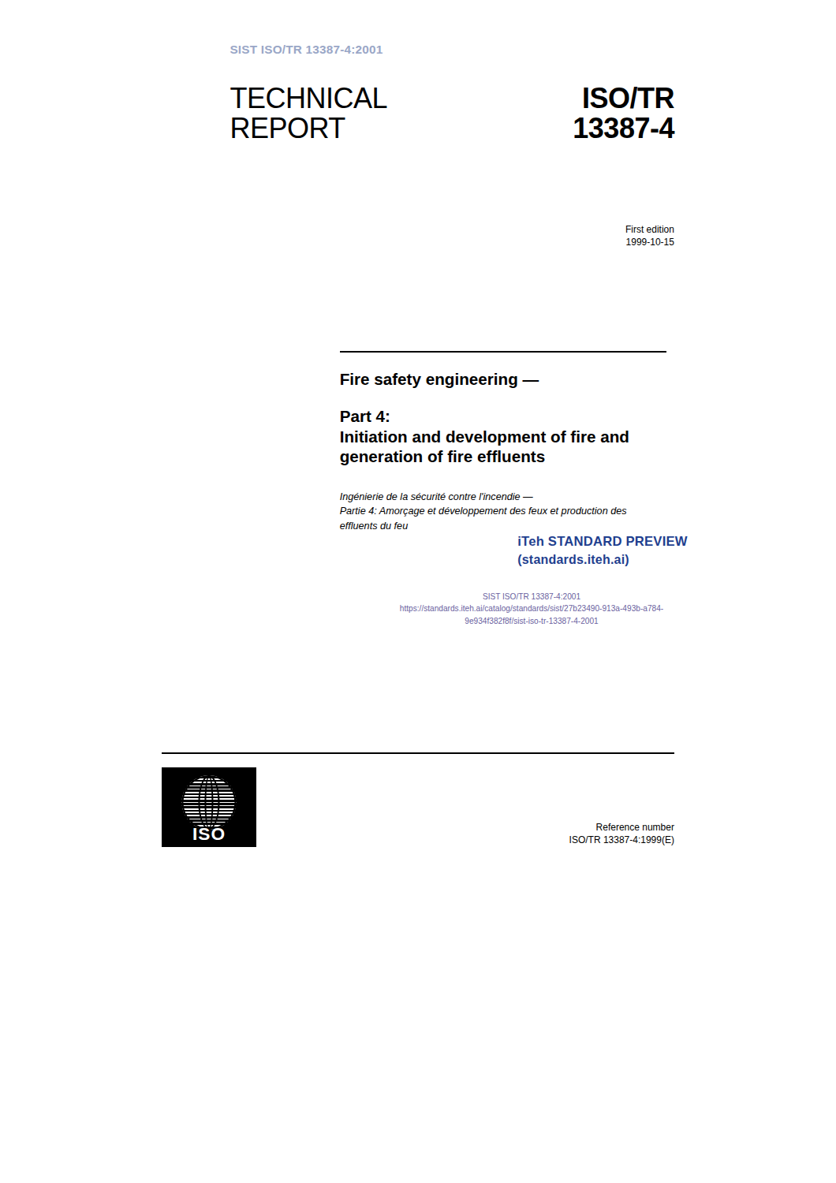SIST ISO/TR 13387-4:2001
TECHNICAL
REPORT
ISO/TR
13387-4
First edition
1999-10-15
Fire safety engineering —
Part 4: Initiation and development of fire and generation of fire effluents
Ingénierie de la sécurité contre l'incendie —
Partie 4: Amorçage et développement des feux et production des effluents du feu
iTeh STANDARD PREVIEW
(standards.iteh.ai)
SIST ISO/TR 13387-4:2001 https://standards.iteh.ai/catalog/standards/sist/27b23490-913a-493b-a784- 9e934f382f8f/sist-iso-tr-13387-4-2001
ISO
Reference number
ISO/TR 13387-4:1999(E)